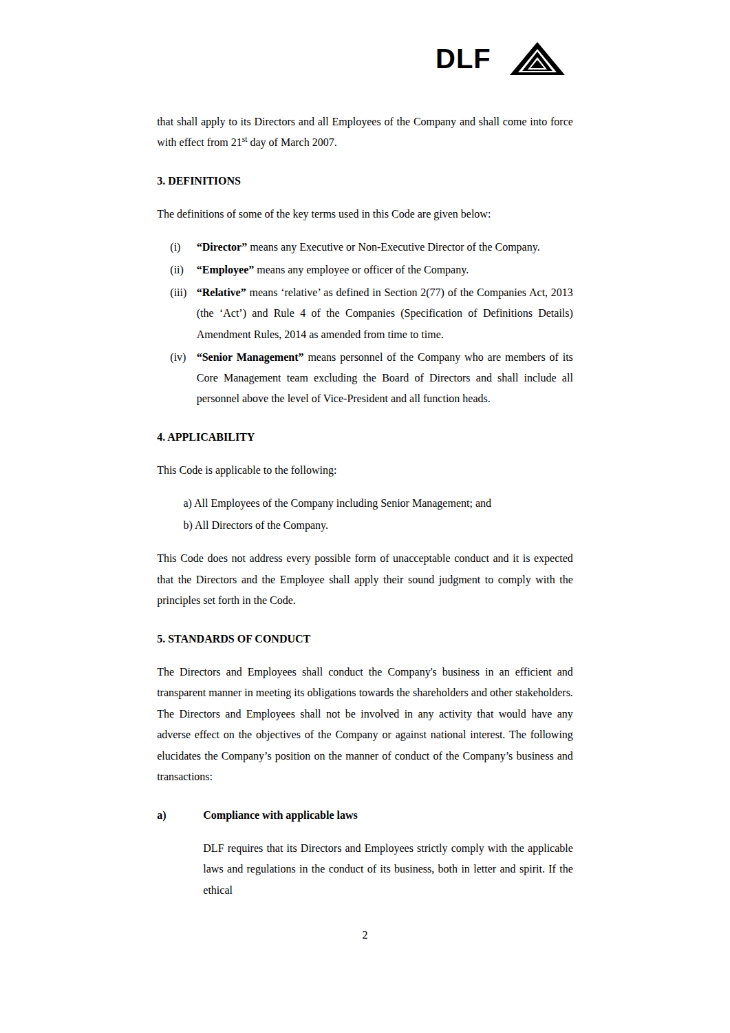DLF
that shall apply to its Directors and all Employees of the Company and shall come into force with effect from 21st day of March 2007.
3. DEFINITIONS
The definitions of some of the key terms used in this Code are given below:
(i)“Director” means any Executive or Non-Executive Director of the Company.
(ii)“Employee” means any employee or officer of the Company.
(iii)“Relative” means ‘relative’ as defined in Section 2(77) of the Companies Act, 2013 (the ‘Act’) and Rule 4 of the Companies (Specification of Definitions Details) Amendment Rules, 2014 as amended from time to time.
(iv)“Senior Management” means personnel of the Company who are members of its Core Management team excluding the Board of Directors and shall include all personnel above the level of Vice-President and all function heads.
4. APPLICABILITY
This Code is applicable to the following:
a) All Employees of the Company including Senior Management; and
b) All Directors of the Company.
This Code does not address every possible form of unacceptable conduct and it is expected that the Directors and the Employee shall apply their sound judgment to comply with the principles set forth in the Code.
5. STANDARDS OF CONDUCT
The Directors and Employees shall conduct the Company's business in an efficient and transparent manner in meeting its obligations towards the shareholders and other stakeholders. The Directors and Employees shall not be involved in any activity that would have any adverse effect on the objectives of the Company or against national interest. The following elucidates the Company’s position on the manner of conduct of the Company’s business and transactions:
a) Compliance with applicable laws
DLF requires that its Directors and Employees strictly comply with the applicable laws and regulations in the conduct of its business, both in letter and spirit. If the ethical
2